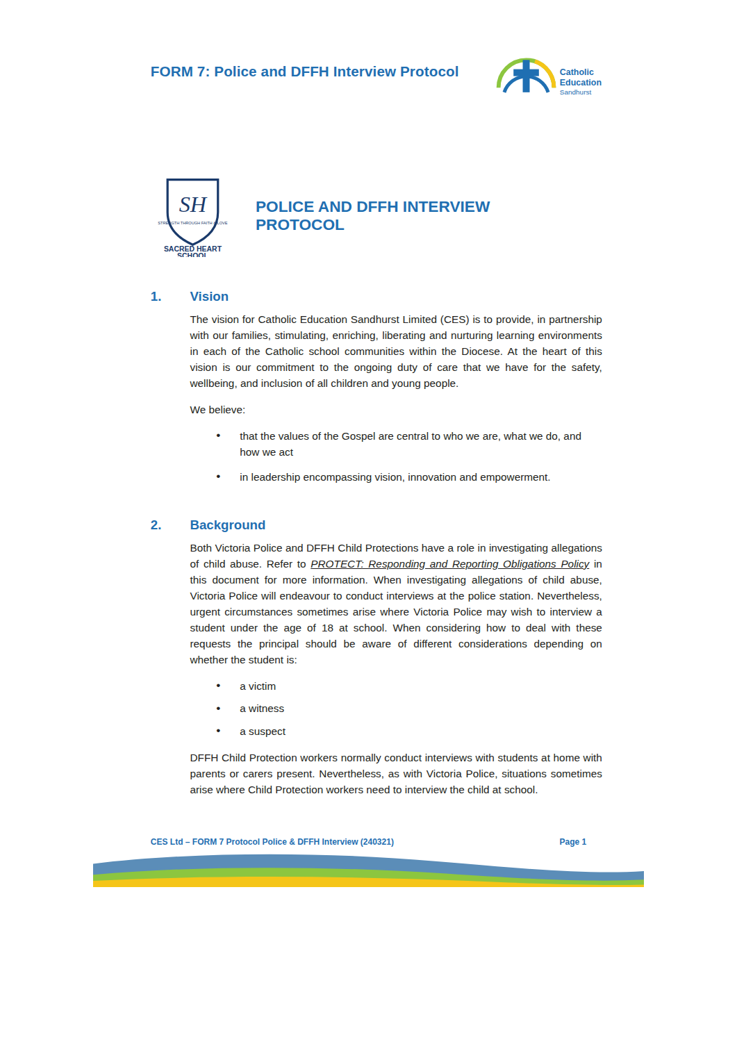FORM 7: Police and DFFH Interview Protocol
Catholic Education Sandhurst Catholic Education Sandhurst
Sacred Heart School Tatura SH STRENGTH THROUGH FAITH & LOVE SACRED HEART SCHOOL
POLICE AND DFFH INTERVIEW PROTOCOL
1. Vision
The vision for Catholic Education Sandhurst Limited (CES) is to provide, in partnership with our families, stimulating, enriching, liberating and nurturing learning environments in each of the Catholic school communities within the Diocese. At the heart of this vision is our commitment to the ongoing duty of care that we have for the safety, wellbeing, and inclusion of all children and young people.
We believe:
that the values of the Gospel are central to who we are, what we do, and how we act
in leadership encompassing vision, innovation and empowerment.
2. Background
Both Victoria Police and DFFH Child Protections have a role in investigating allegations of child abuse. Refer to PROTECT: Responding and Reporting Obligations Policy in this document for more information. When investigating allegations of child abuse, Victoria Police will endeavour to conduct interviews at the police station. Nevertheless, urgent circumstances sometimes arise where Victoria Police may wish to interview a student under the age of 18 at school. When considering how to deal with these requests the principal should be aware of different considerations depending on whether the student is:
a victim
a witness
a suspect
DFFH Child Protection workers normally conduct interviews with students at home with parents or carers present. Nevertheless, as with Victoria Police, situations sometimes arise where Child Protection workers need to interview the child at school.
CES Ltd – FORM 7 Protocol Police & DFFH Interview (240321) Page 1